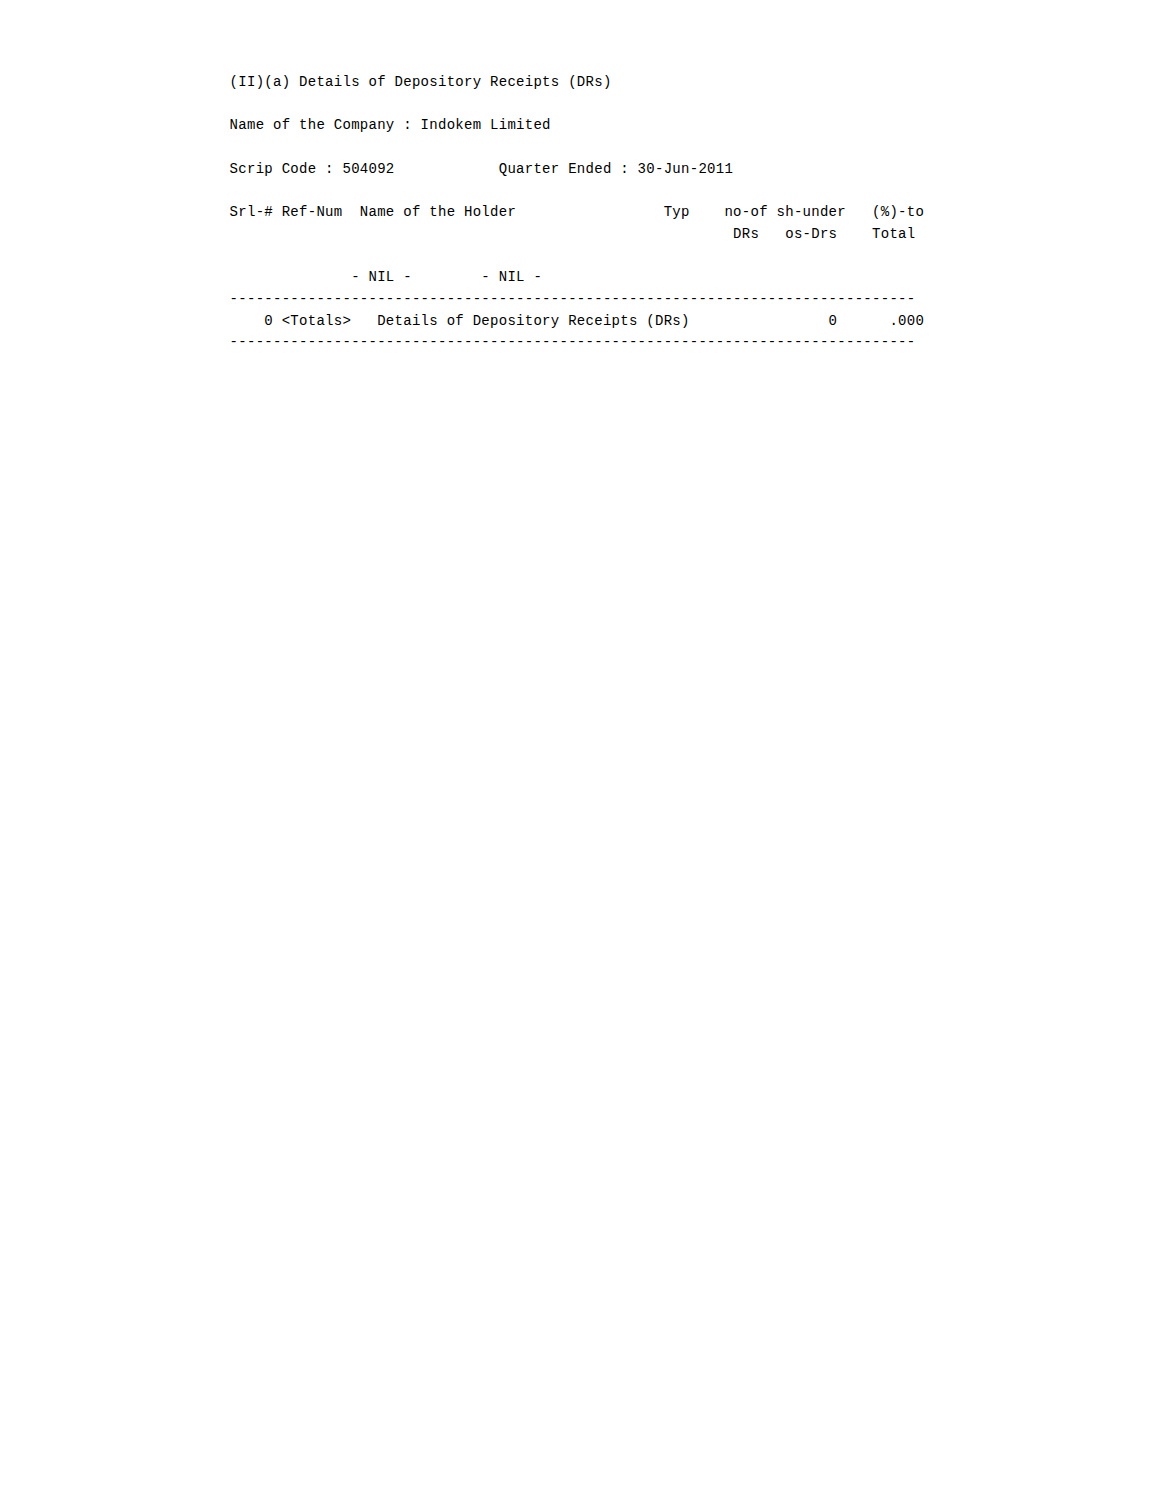(II)(a) Details of Depository Receipts (DRs)

Name of the Company : Indokem Limited

Scrip Code : 504092            Quarter Ended : 30-Jun-2011

Srl-# Ref-Num  Name of the Holder                 Typ    no-of sh-under   (%)-to
                                                          DRs   os-Drs    Total

              - NIL -        - NIL -
-------------------------------------------------------------------------------
    0 <Totals>   Details of Depository Receipts (DRs)                0      .000
-------------------------------------------------------------------------------